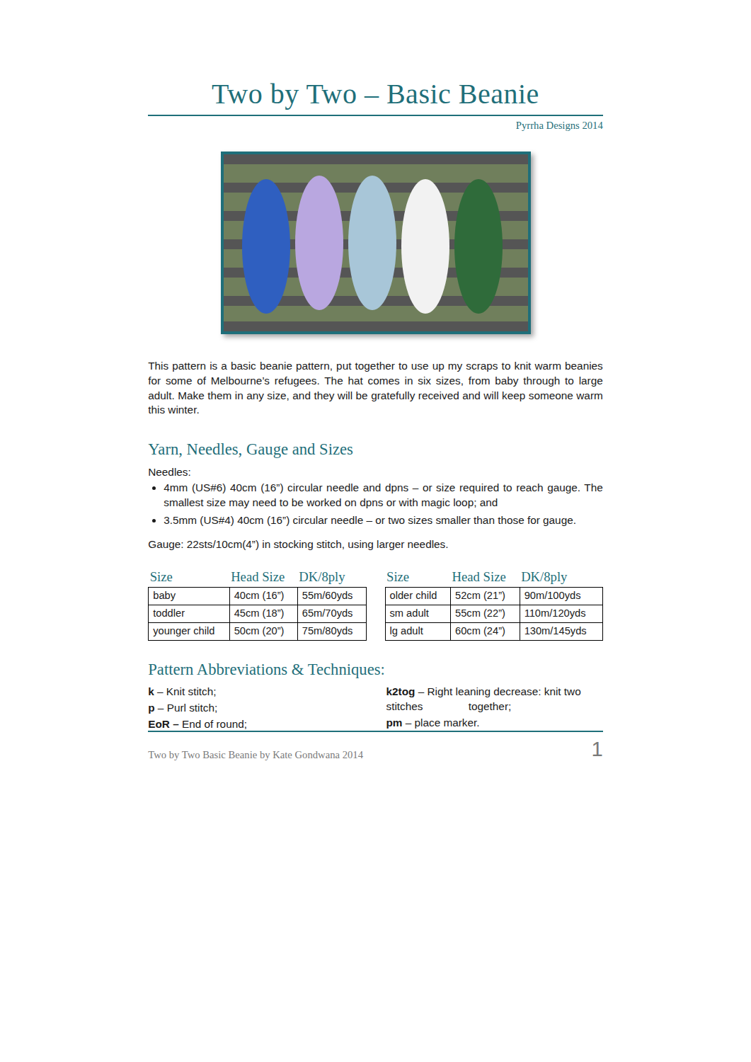Two by Two – Basic Beanie
Pyrrha Designs 2014
This pattern is a basic beanie pattern, put together to use up my scraps to knit warm beanies for some of Melbourne’s refugees. The hat comes in six sizes, from baby through to large adult. Make them in any size, and they will be gratefully received and will keep someone warm this winter.
Yarn, Needles, Gauge and Sizes
Needles:
4mm (US#6) 40cm (16”) circular needle and dpns – or size required to reach gauge. The smallest size may need to be worked on dpns or with magic loop; and
3.5mm (US#4) 40cm (16”) circular needle – or two sizes smaller than those for gauge.
Gauge: 22sts/10cm(4”) in stocking stitch, using larger needles.
| Size | Head Size | DK/8ply |
| --- | --- | --- |
| baby | 40cm (16”) | 55m/60yds |
| toddler | 45cm (18”) | 65m/70yds |
| younger child | 50cm (20”) | 75m/80yds |
| Size | Head Size | DK/8ply |
| --- | --- | --- |
| older child | 52cm (21”) | 90m/100yds |
| sm adult | 55cm (22”) | 110m/120yds |
| lg adult | 60cm (24”) | 130m/145yds |
Pattern Abbreviations & Techniques:
k – Knit stitch;
p – Purl stitch;
EoR – End of round;
k2tog – Right leaning decrease: knit two stitches together;
pm – place marker.
Two by Two Basic Beanie by Kate Gondwana 2014 1